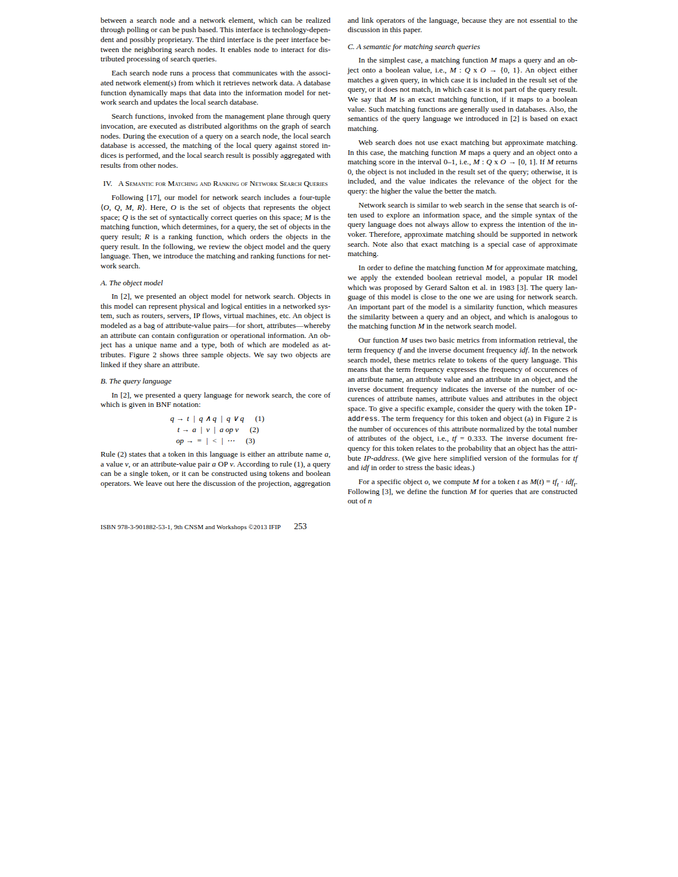between a search node and a network element, which can be realized through polling or can be push based. This interface is technology-dependent and possibly proprietary. The third interface is the peer interface between the neighboring search nodes. It enables node to interact for distributed processing of search queries.
Each search node runs a process that communicates with the associated network element(s) from which it retrieves network data. A database function dynamically maps that data into the information model for network search and updates the local search database.
Search functions, invoked from the management plane through query invocation, are executed as distributed algorithms on the graph of search nodes. During the execution of a query on a search node, the local search database is accessed, the matching of the local query against stored indices is performed, and the local search result is possibly aggregated with results from other nodes.
IV. A Semantic for Matching and Ranking of Network Search Queries
Following [17], our model for network search includes a four-tuple ⟨O, Q, M, R⟩. Here, O is the set of objects that represents the object space; Q is the set of syntactically correct queries on this space; M is the matching function, which determines, for a query, the set of objects in the query result; R is a ranking function, which orders the objects in the query result. In the following, we review the object model and the query language. Then, we introduce the matching and ranking functions for network search.
A. The object model
In [2], we presented an object model for network search. Objects in this model can represent physical and logical entities in a networked system, such as routers, servers, IP flows, virtual machines, etc. An object is modeled as a bag of attribute-value pairs—for short, attributes—whereby an attribute can contain configuration or operational information. An object has a unique name and a type, both of which are modeled as attributes. Figure 2 shows three sample objects. We say two objects are linked if they share an attribute.
B. The query language
In [2], we presented a query language for nework search, the core of which is given in BNF notation:
q → t | q ∧ q | q ∨ q (1)
t → a | v | a op v (2)
op → = | < | ⋯ (3)
Rule (2) states that a token in this language is either an attribute name a, a value v, or an attribute-value pair a OP v. According to rule (1), a query can be a single token, or it can be constructed using tokens and boolean operators. We leave out here the discussion of the projection, aggregation and link operators of the language, because they are not essential to the discussion in this paper.
C. A semantic for matching search queries
In the simplest case, a matching function M maps a query and an object onto a boolean value, i.e., M : Q x O → {0, 1}. An object either matches a given query, in which case it is included in the result set of the query, or it does not match, in which case it is not part of the query result. We say that M is an exact matching function, if it maps to a boolean value. Such matching functions are generally used in databases. Also, the semantics of the query language we introduced in [2] is based on exact matching.
Web search does not use exact matching but approximate matching. In this case, the matching function M maps a query and an object onto a matching score in the interval 0–1, i.e., M : Q x O → [0, 1]. If M returns 0, the object is not included in the result set of the query; otherwise, it is included, and the value indicates the relevance of the object for the query: the higher the value the better the match.
Network search is similar to web search in the sense that search is often used to explore an information space, and the simple syntax of the query language does not always allow to express the intention of the invoker. Therefore, approximate matching should be supported in network search. Note also that exact matching is a special case of approximate matching.
In order to define the matching function M for approximate matching, we apply the extended boolean retrieval model, a popular IR model which was proposed by Gerard Salton et al. in 1983 [3]. The query language of this model is close to the one we are using for network search. An important part of the model is a similarity function, which measures the similarity between a query and an object, and which is analogous to the matching function M in the network search model.
Our function M uses two basic metrics from information retrieval, the term frequency tf and the inverse document frequency idf. In the network search model, these metrics relate to tokens of the query language. This means that the term frequency expresses the frequency of occurences of an attribute name, an attribute value and an attribute in an object, and the inverse document frequency indicates the inverse of the number of occurences of attribute names, attribute values and attributes in the object space. To give a specific example, consider the query with the token IP-address. The term frequency for this token and object (a) in Figure 2 is the number of occurences of this attribute normalized by the total number of attributes of the object, i.e., tf = 0.333. The inverse document frequency for this token relates to the probability that an object has the attribute IP-address. (We give here simplified version of the formulas for tf and idf in order to stress the basic ideas.)
For a specific object o, we compute M for a token t as M(t) = tft · idft. Following [3], we define the function M for queries that are constructed out of n
ISBN 978-3-901882-53-1, 9th CNSM and Workshops ©2013 IFIP 253